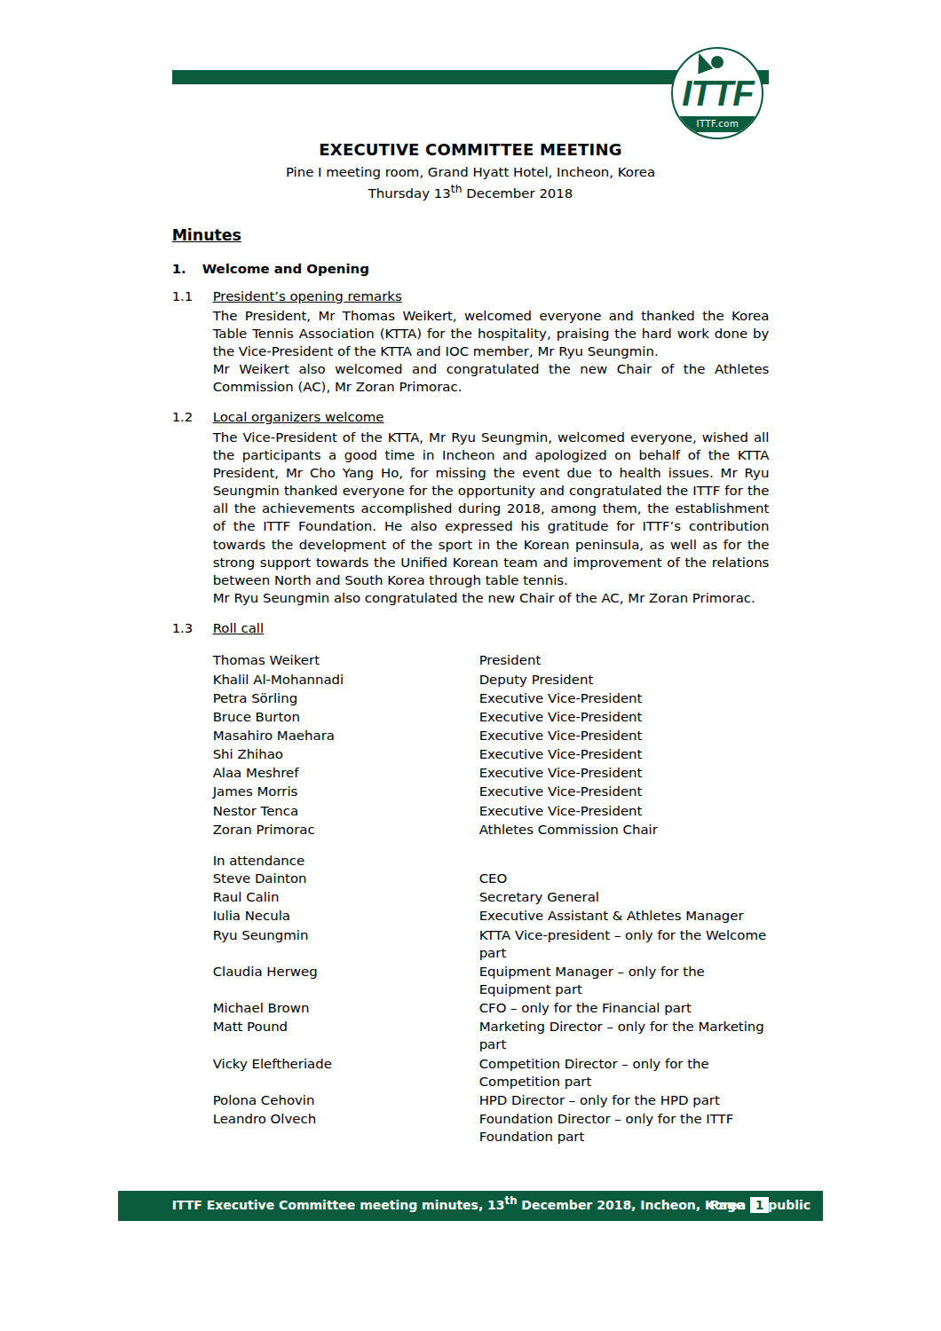ITTF
ITTF.com
EXECUTIVE COMMITTEE MEETING
Pine I meeting room, Grand Hyatt Hotel, Incheon, Korea
Thursday 13th December 2018
Minutes
1.
Welcome and Opening
1.1
President’s opening remarks
The President, Mr Thomas Weikert, welcomed everyone and thanked the Korea Table Tennis Association (KTTA) for the hospitality, praising the hard work done by the Vice-President of the KTTA and IOC member, Mr Ryu Seungmin.
Mr Weikert also welcomed and congratulated the new Chair of the Athletes Commission (AC), Mr Zoran Primorac.
1.2
Local organizers welcome
The Vice-President of the KTTA, Mr Ryu Seungmin, welcomed everyone, wished all the participants a good time in Incheon and apologized on behalf of the KTTA President, Mr Cho Yang Ho, for missing the event due to health issues. Mr Ryu Seungmin thanked everyone for the opportunity and congratulated the ITTF for the all the achievements accomplished during 2018, among them, the establishment of the ITTF Foundation. He also expressed his gratitude for ITTF’s contribution towards the development of the sport in the Korean peninsula, as well as for the strong support towards the Unified Korean team and improvement of the relations between North and South Korea through table tennis.
Mr Ryu Seungmin also congratulated the new Chair of the AC, Mr Zoran Primorac.
1.3
Roll call
| Thomas Weikert | President |
| Khalil Al-Mohannadi | Deputy President |
| Petra Sörling | Executive Vice-President |
| Bruce Burton | Executive Vice-President |
| Masahiro Maehara | Executive Vice-President |
| Shi Zhihao | Executive Vice-President |
| Alaa Meshref | Executive Vice-President |
| James Morris | Executive Vice-President |
| Nestor Tenca | Executive Vice-President |
| Zoran Primorac | Athletes Commission Chair |
In attendance
| Steve Dainton | CEO |
| Raul Calin | Secretary General |
| Iulia Necula | Executive Assistant & Athletes Manager |
| Ryu Seungmin | KTTA Vice-president – only for the Welcome part |
| Claudia Herweg | Equipment Manager – only for the Equipment part |
| Michael Brown | CFO – only for the Financial part |
| Matt Pound | Marketing Director – only for the Marketing part |
| Vicky Eleftheriade | Competition Director – only for the Competition part |
| Polona Cehovin | HPD Director – only for the HPD part |
| Leandro Olvech | Foundation Director – only for the ITTF Foundation part |
ITTF Executive Committee meeting minutes, 13th December 2018, Incheon, Korea Republic
Page1